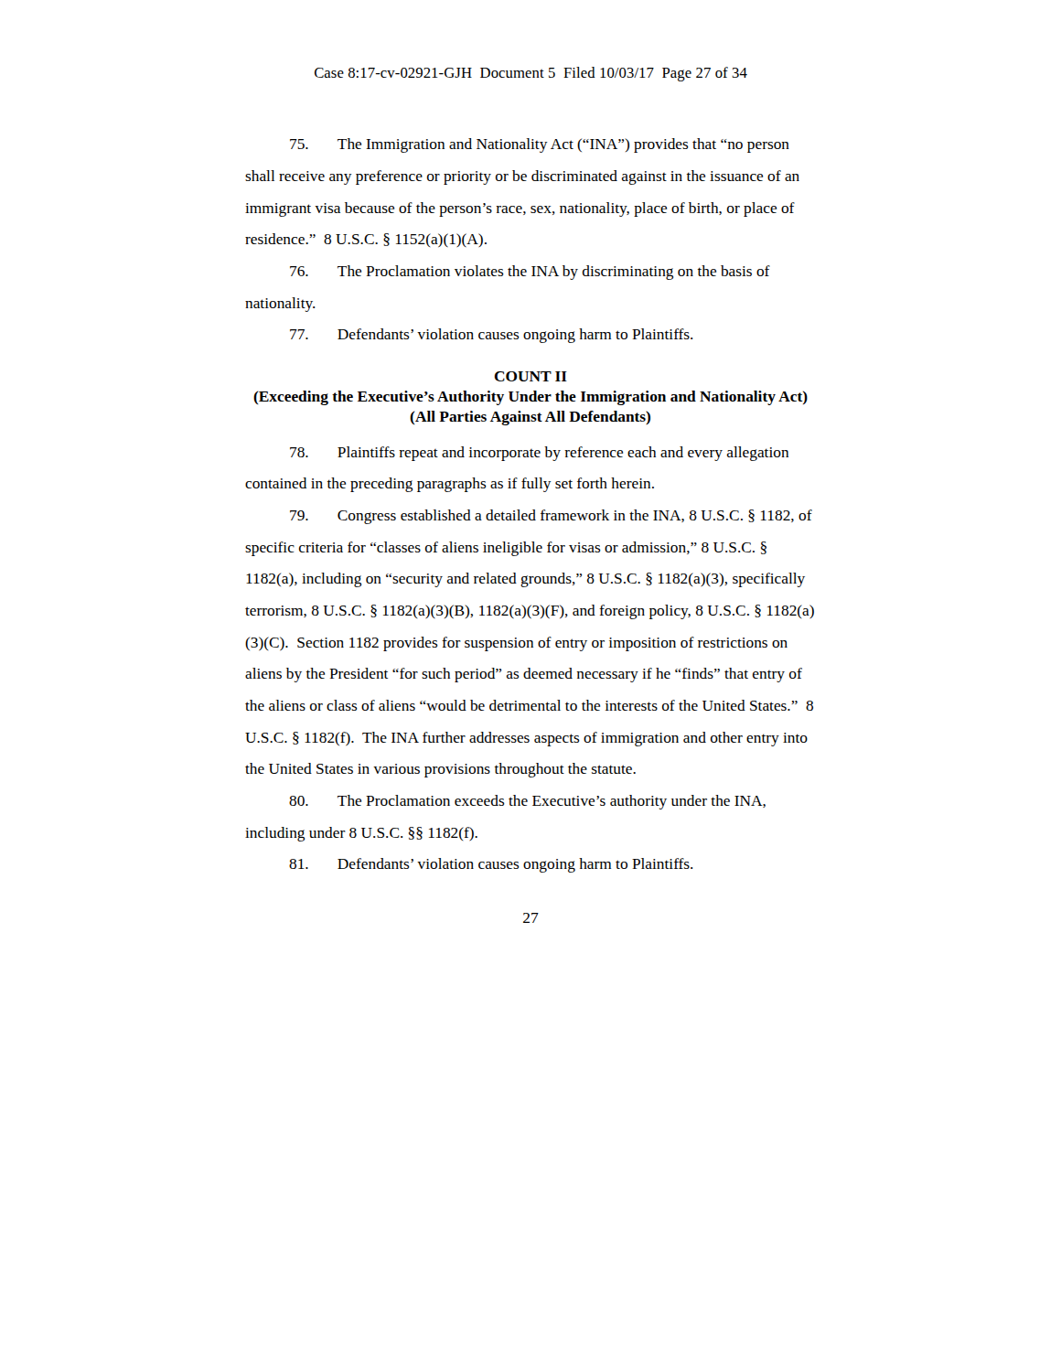Case 8:17-cv-02921-GJH Document 5 Filed 10/03/17 Page 27 of 34
75. The Immigration and Nationality Act (“INA”) provides that “no person shall receive any preference or priority or be discriminated against in the issuance of an immigrant visa because of the person’s race, sex, nationality, place of birth, or place of residence.” 8 U.S.C. § 1152(a)(1)(A).
76. The Proclamation violates the INA by discriminating on the basis of nationality.
77. Defendants’ violation causes ongoing harm to Plaintiffs.
COUNT II (Exceeding the Executive’s Authority Under the Immigration and Nationality Act) (All Parties Against All Defendants)
78. Plaintiffs repeat and incorporate by reference each and every allegation contained in the preceding paragraphs as if fully set forth herein.
79. Congress established a detailed framework in the INA, 8 U.S.C. § 1182, of specific criteria for “classes of aliens ineligible for visas or admission,” 8 U.S.C. § 1182(a), including on “security and related grounds,” 8 U.S.C. § 1182(a)(3), specifically terrorism, 8 U.S.C. § 1182(a)(3)(B), 1182(a)(3)(F), and foreign policy, 8 U.S.C. § 1182(a)(3)(C). Section 1182 provides for suspension of entry or imposition of restrictions on aliens by the President “for such period” as deemed necessary if he “finds” that entry of the aliens or class of aliens “would be detrimental to the interests of the United States.” 8 U.S.C. § 1182(f). The INA further addresses aspects of immigration and other entry into the United States in various provisions throughout the statute.
80. The Proclamation exceeds the Executive’s authority under the INA, including under 8 U.S.C. §§ 1182(f).
81. Defendants’ violation causes ongoing harm to Plaintiffs.
27